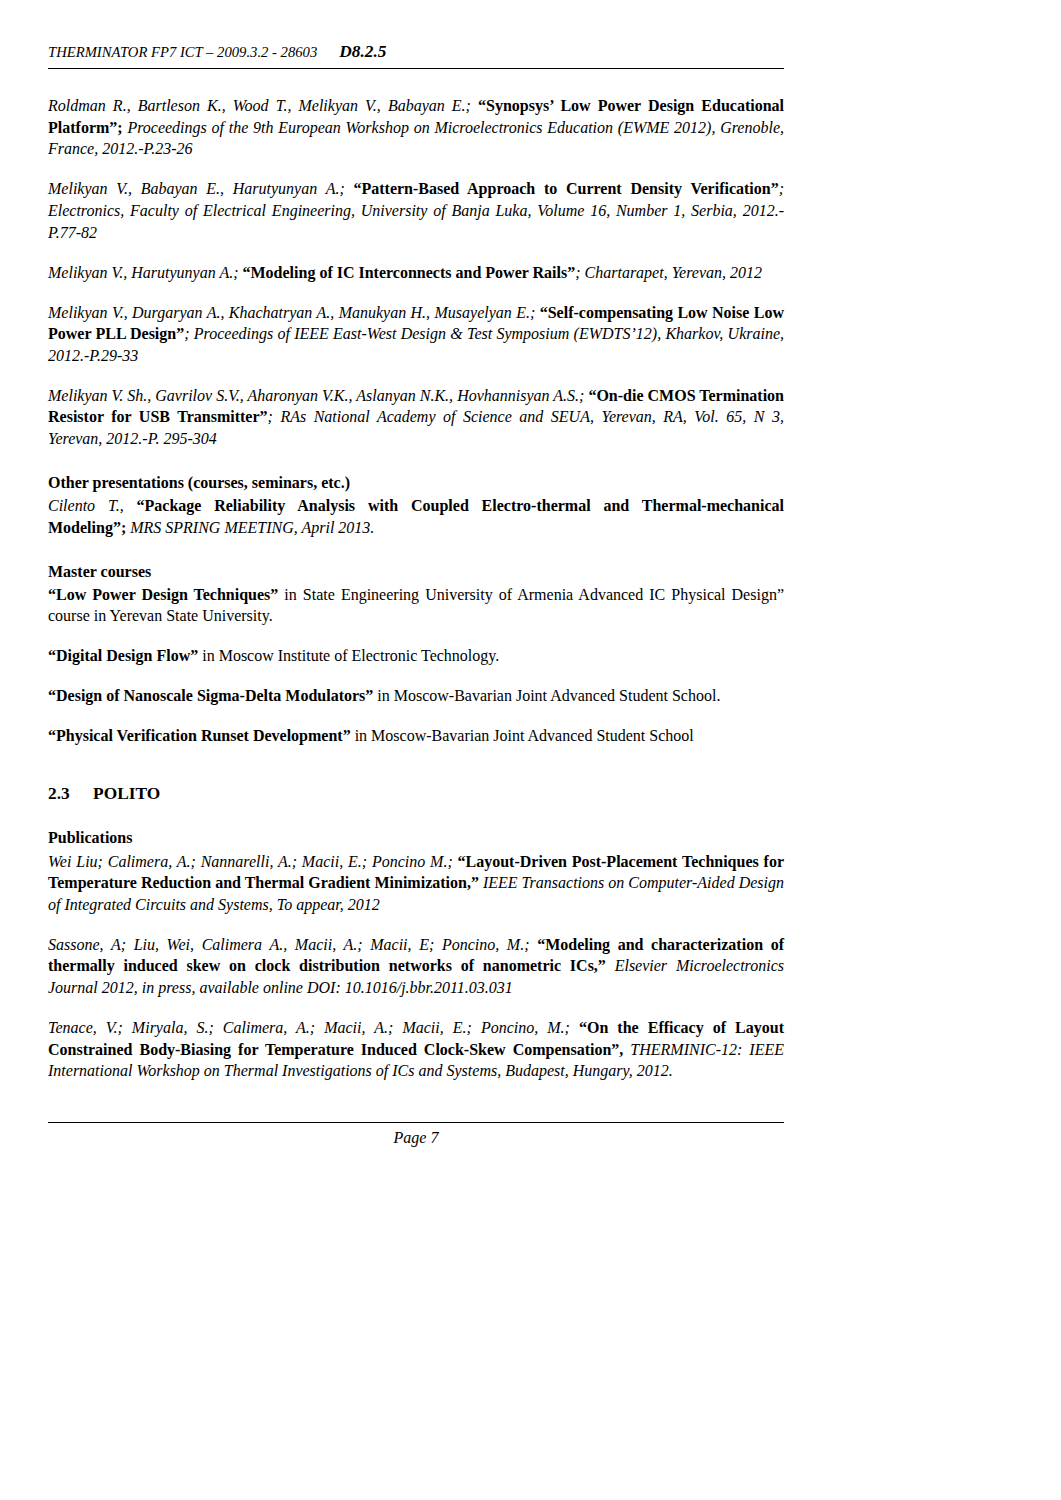THERMINATOR FP7 ICT – 2009.3.2 - 28603 D8.2.5
Roldman R., Bartleson K., Wood T., Melikyan V., Babayan E.; “Synopsys’ Low Power Design Educational Platform”; Proceedings of the 9th European Workshop on Microelectronics Education (EWME 2012), Grenoble, France, 2012.-P.23-26
Melikyan V., Babayan E., Harutyunyan A.; “Pattern-Based Approach to Current Density Verification”; Electronics, Faculty of Electrical Engineering, University of Banja Luka, Volume 16, Number 1, Serbia, 2012.-P.77-82
Melikyan V., Harutyunyan A.; “Modeling of IC Interconnects and Power Rails”; Chartarapet, Yerevan, 2012
Melikyan V., Durgaryan A., Khachatryan A., Manukyan H., Musayelyan E.; “Self-compensating Low Noise Low Power PLL Design”; Proceedings of IEEE East-West Design & Test Symposium (EWDTS’12), Kharkov, Ukraine, 2012.-P.29-33
Melikyan V. Sh., Gavrilov S.V., Aharonyan V.K., Aslanyan N.K., Hovhannisyan A.S.; “On-die CMOS Termination Resistor for USB Transmitter”; RAs National Academy of Science and SEUA, Yerevan, RA, Vol. 65, N 3, Yerevan, 2012.-P. 295-304
Other presentations (courses, seminars, etc.)
Cilento T., “Package Reliability Analysis with Coupled Electro-thermal and Thermal-mechanical Modeling”; MRS SPRING MEETING, April 2013.
Master courses
“Low Power Design Techniques” in State Engineering University of Armenia Advanced IC Physical Design” course in Yerevan State University.
“Digital Design Flow” in Moscow Institute of Electronic Technology.
“Design of Nanoscale Sigma-Delta Modulators” in Moscow-Bavarian Joint Advanced Student School.
“Physical Verification Runset Development” in Moscow-Bavarian Joint Advanced Student School
2.3 POLITO
Publications
Wei Liu; Calimera, A.; Nannarelli, A.; Macii, E.; Poncino M.; “Layout-Driven Post-Placement Techniques for Temperature Reduction and Thermal Gradient Minimization,” IEEE Transactions on Computer-Aided Design of Integrated Circuits and Systems, To appear, 2012
Sassone, A; Liu, Wei, Calimera A., Macii, A.; Macii, E; Poncino, M.; “Modeling and characterization of thermally induced skew on clock distribution networks of nanometric ICs,” Elsevier Microelectronics Journal 2012, in press, available online DOI: 10.1016/j.bbr.2011.03.031
Tenace, V.; Miryala, S.; Calimera, A.; Macii, A.; Macii, E.; Poncino, M.; “On the Efficacy of Layout Constrained Body-Biasing for Temperature Induced Clock-Skew Compensation”, THERMINIC-12: IEEE International Workshop on Thermal Investigations of ICs and Systems, Budapest, Hungary, 2012.
Page 7